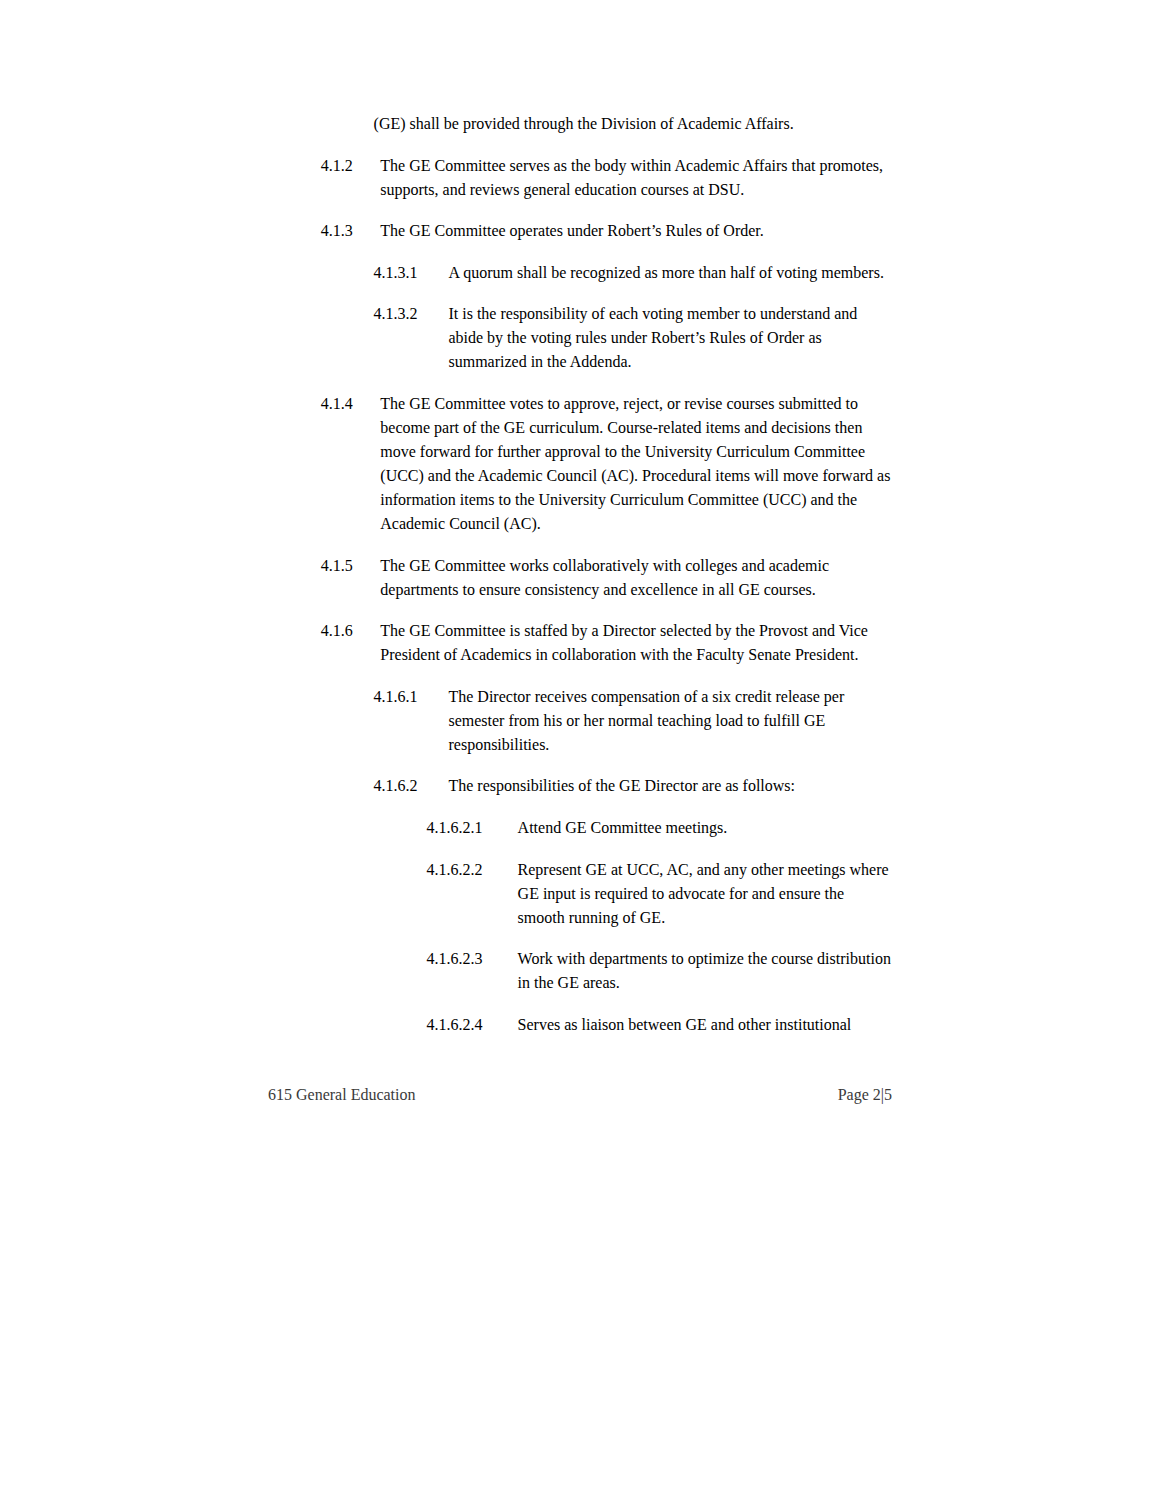(GE) shall be provided through the Division of Academic Affairs.
4.1.2
The GE Committee serves as the body within Academic Affairs that promotes, supports, and reviews general education courses at DSU.
4.1.3
The GE Committee operates under Robert’s Rules of Order.
4.1.3.1
A quorum shall be recognized as more than half of voting members.
4.1.3.2
It is the responsibility of each voting member to understand and abide by the voting rules under Robert’s Rules of Order as summarized in the Addenda.
4.1.4
The GE Committee votes to approve, reject, or revise courses submitted to become part of the GE curriculum. Course-related items and decisions then move forward for further approval to the University Curriculum Committee (UCC) and the Academic Council (AC). Procedural items will move forward as information items to the University Curriculum Committee (UCC) and the Academic Council (AC).
4.1.5
The GE Committee works collaboratively with colleges and academic departments to ensure consistency and excellence in all GE courses.
4.1.6
The GE Committee is staffed by a Director selected by the Provost and Vice President of Academics in collaboration with the Faculty Senate President.
4.1.6.1
The Director receives compensation of a six credit release per semester from his or her normal teaching load to fulfill GE responsibilities.
4.1.6.2
The responsibilities of the GE Director are as follows:
4.1.6.2.1
Attend GE Committee meetings.
4.1.6.2.2
Represent GE at UCC, AC, and any other meetings where GE input is required to advocate for and ensure the smooth running of GE.
4.1.6.2.3
Work with departments to optimize the course distribution in the GE areas.
4.1.6.2.4
Serves as liaison between GE and other institutional
615 General Education
Page 2|5